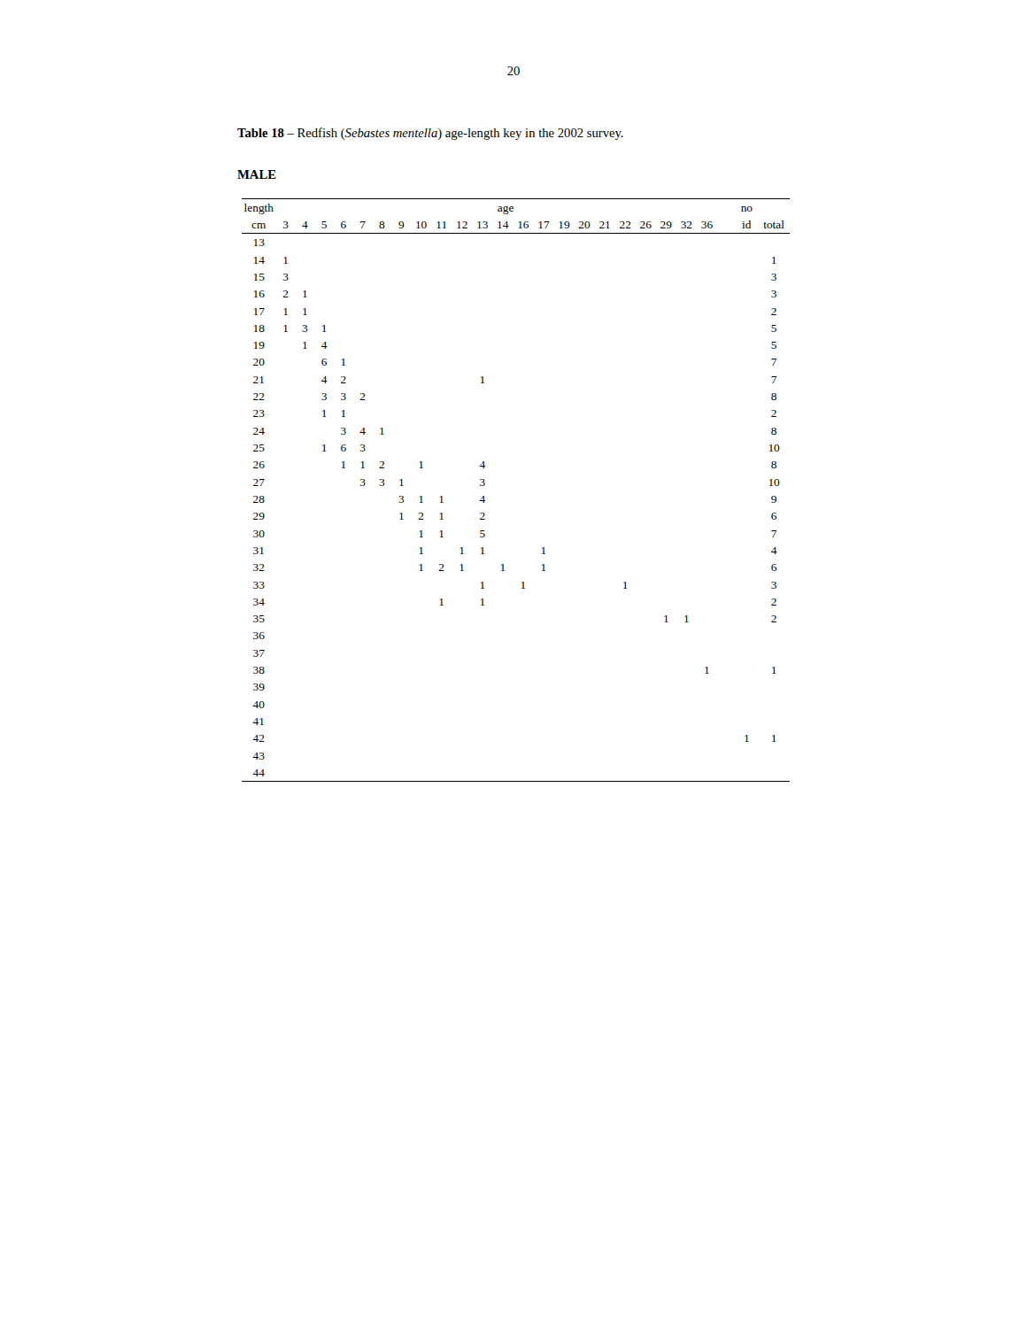20
Table 18 – Redfish (Sebastes mentella) age-length key in the 2002 survey.
MALE
| length | age | no | |
| cm | 3 | 4 | 5 | 6 | 7 | 8 | 9 | 10 | 11 | 12 | 13 | 14 | 16 | 17 | 19 | 20 | 21 | 22 | 26 | 29 | 32 | 36 | | id | total |
| 13 | | | | | | | | | | | | | | | | | | | | | | | | | |
| 14 | 1 | | | | | | | | | | | | | | | | | | | | | | | | 1 |
| 15 | 3 | | | | | | | | | | | | | | | | | | | | | | | | 3 |
| 16 | 2 | 1 | | | | | | | | | | | | | | | | | | | | | | | 3 |
| 17 | 1 | 1 | | | | | | | | | | | | | | | | | | | | | | | 2 |
| 18 | 1 | 3 | 1 | | | | | | | | | | | | | | | | | | | | | | 5 |
| 19 | | 1 | 4 | | | | | | | | | | | | | | | | | | | | | | 5 |
| 20 | | | 6 | 1 | | | | | | | | | | | | | | | | | | | | | 7 |
| 21 | | | 4 | 2 | | | | | | | 1 | | | | | | | | | | | | | | 7 |
| 22 | | | 3 | 3 | 2 | | | | | | | | | | | | | | | | | | | | 8 |
| 23 | | | 1 | 1 | | | | | | | | | | | | | | | | | | | | | 2 |
| 24 | | | | 3 | 4 | 1 | | | | | | | | | | | | | | | | | | | 8 |
| 25 | | | 1 | 6 | 3 | | | | | | | | | | | | | | | | | | | | 10 |
| 26 | | | | 1 | 1 | 2 | | 1 | | | 4 | | | | | | | | | | | | | | 8 |
| 27 | | | | | 3 | 3 | 1 | | | | 3 | | | | | | | | | | | | | | 10 |
| 28 | | | | | | | 3 | 1 | 1 | | 4 | | | | | | | | | | | | | | 9 |
| 29 | | | | | | | 1 | 2 | 1 | | 2 | | | | | | | | | | | | | | 6 |
| 30 | | | | | | | | 1 | 1 | | 5 | | | | | | | | | | | | | | 7 |
| 31 | | | | | | | | 1 | | 1 | 1 | | | 1 | | | | | | | | | | | 4 |
| 32 | | | | | | | | 1 | 2 | 1 | | 1 | | 1 | | | | | | | | | | | 6 |
| 33 | | | | | | | | | | | 1 | | 1 | | | | | 1 | | | | | | | 3 |
| 34 | | | | | | | | | 1 | | 1 | | | | | | | | | | | | | | 2 |
| 35 | | | | | | | | | | | | | | | | | | | | 1 | 1 | | | | 2 |
| 36 | | | | | | | | | | | | | | | | | | | | | | | | | |
| 37 | | | | | | | | | | | | | | | | | | | | | | | | | |
| 38 | | | | | | | | | | | | | | | | | | | | | | 1 | | | 1 |
| 39 | | | | | | | | | | | | | | | | | | | | | | | | | |
| 40 | | | | | | | | | | | | | | | | | | | | | | | | | |
| 41 | | | | | | | | | | | | | | | | | | | | | | | | | |
| 42 | | | | | | | | | | | | | | | | | | | | | | | | 1 | 1 |
| 43 | | | | | | | | | | | | | | | | | | | | | | | | | |
| 44 | | | | | | | | | | | | | | | | | | | | | | | | | |